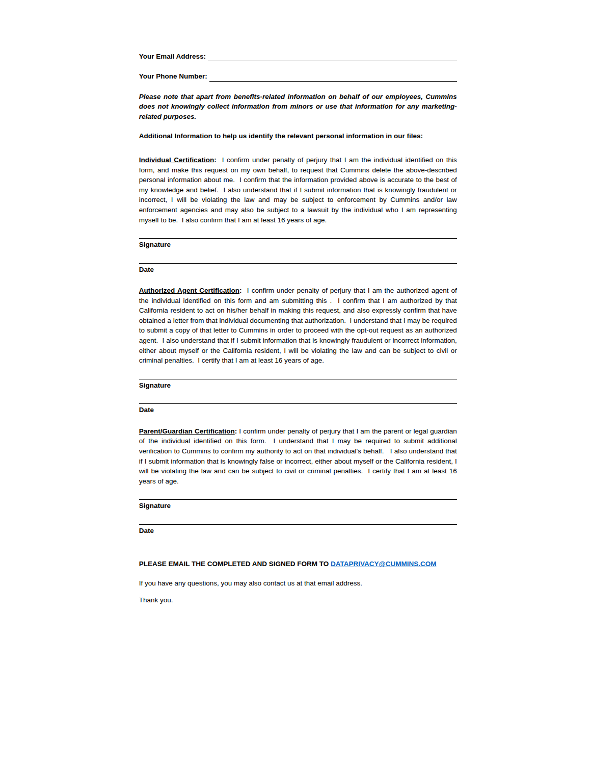Your Email Address:
Your Phone Number:
Please note that apart from benefits-related information on behalf of our employees, Cummins does not knowingly collect information from minors or use that information for any marketing-related purposes.
Additional Information to help us identify the relevant personal information in our files:
Individual Certification: I confirm under penalty of perjury that I am the individual identified on this form, and make this request on my own behalf, to request that Cummins delete the above-described personal information about me. I confirm that the information provided above is accurate to the best of my knowledge and belief. I also understand that if I submit information that is knowingly fraudulent or incorrect, I will be violating the law and may be subject to enforcement by Cummins and/or law enforcement agencies and may also be subject to a lawsuit by the individual who I am representing myself to be. I also confirm that I am at least 16 years of age.
Signature
Date
Authorized Agent Certification: I confirm under penalty of perjury that I am the authorized agent of the individual identified on this form and am submitting this . I confirm that I am authorized by that California resident to act on his/her behalf in making this request, and also expressly confirm that have obtained a letter from that individual documenting that authorization. I understand that I may be required to submit a copy of that letter to Cummins in order to proceed with the opt-out request as an authorized agent. I also understand that if I submit information that is knowingly fraudulent or incorrect information, either about myself or the California resident, I will be violating the law and can be subject to civil or criminal penalties. I certify that I am at least 16 years of age.
Signature
Date
Parent/Guardian Certification: I confirm under penalty of perjury that I am the parent or legal guardian of the individual identified on this form. I understand that I may be required to submit additional verification to Cummins to confirm my authority to act on that individual's behalf. I also understand that if I submit information that is knowingly false or incorrect, either about myself or the California resident, I will be violating the law and can be subject to civil or criminal penalties. I certify that I am at least 16 years of age.
Signature
Date
PLEASE EMAIL THE COMPLETED AND SIGNED FORM TO DATAPRIVACY@CUMMINS.COM
If you have any questions, you may also contact us at that email address.
Thank you.